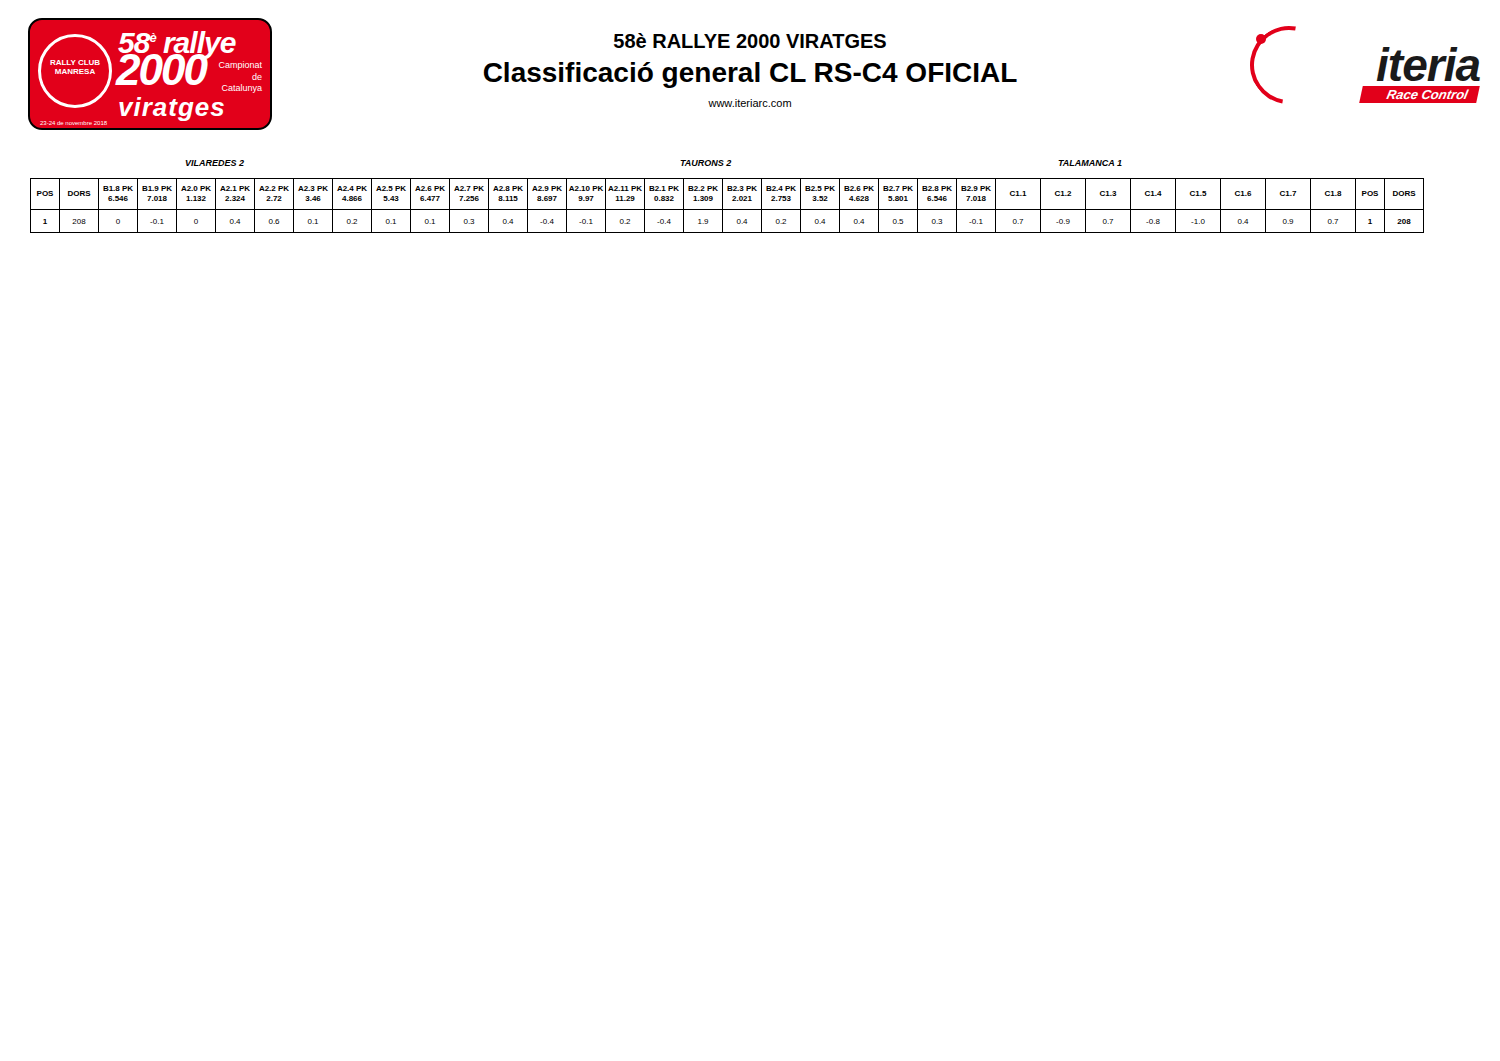RALLY CLUB
MANRESA
58è rallye
2000
viratges
Campionat
de
Catalunya
23-24 de novembre 2018
58è RALLYE 2000 VIRATGES
Classificació general CL RS-C4 OFICIAL
www.iteriarc.com
iteria
Race Control
VILAREDES 2 TAURONS 2 TALAMANCA 1
| POS | DORS | B1.8 PK 6.546 | B1.9 PK 7.018 | A2.0 PK 1.132 | A2.1 PK 2.324 | A2.2 PK 2.72 | A2.3 PK 3.46 | A2.4 PK 4.866 | A2.5 PK 5.43 | A2.6 PK 6.477 | A2.7 PK 7.256 | A2.8 PK 8.115 | A2.9 PK 8.697 | A2.10 PK 9.97 | A2.11 PK 11.29 | B2.1 PK 0.832 | B2.2 PK 1.309 | B2.3 PK 2.021 | B2.4 PK 2.753 | B2.5 PK 3.52 | B2.6 PK 4.628 | B2.7 PK 5.801 | B2.8 PK 6.546 | B2.9 PK 7.018 | C1.1 | C1.2 | C1.3 | C1.4 | C1.5 | C1.6 | C1.7 | C1.8 | POS | DORS |
| --- | --- | --- | --- | --- | --- | --- | --- | --- | --- | --- | --- | --- | --- | --- | --- | --- | --- | --- | --- | --- | --- | --- | --- | --- | --- | --- | --- | --- | --- | --- | --- | --- | --- | --- |
| 1 | 208 | 0 | -0.1 | 0 | 0.4 | 0.6 | 0.1 | 0.2 | 0.1 | 0.1 | 0.3 | 0.4 | -0.4 | -0.1 | 0.2 | -0.4 | 1.9 | 0.4 | 0.2 | 0.4 | 0.4 | 0.5 | 0.3 | -0.1 | 0.7 | -0.9 | 0.7 | -0.8 | -1.0 | 0.4 | 0.9 | 0.7 | 1 | 208 |